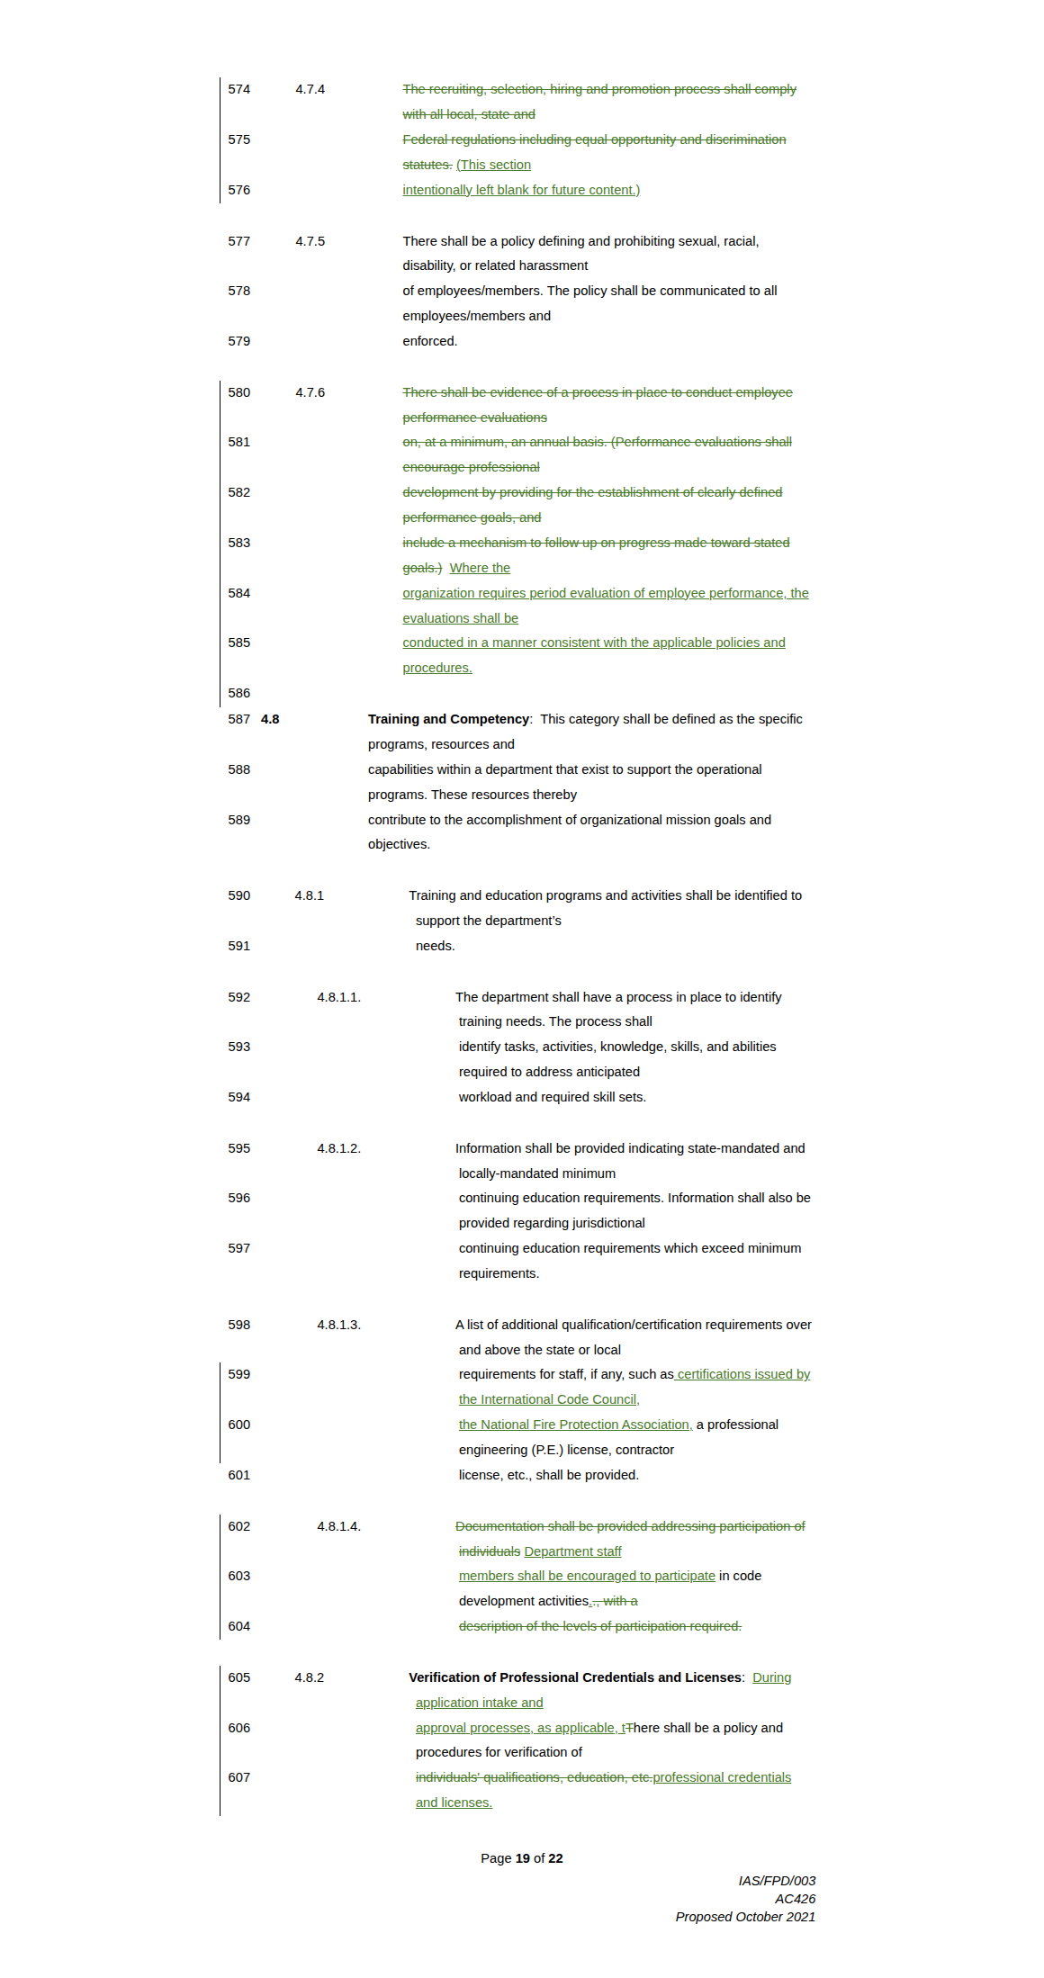| 574 | 4.7.4 The recruiting, selection, hiring and promotion process shall comply with all local, state and |
| 575 | Federal regulations including equal opportunity and discrimination statutes. (This section |
| 576 | intentionally left blank for future content.) |
| 577 | 4.7.5 There shall be a policy defining and prohibiting sexual, racial, disability, or related harassment |
| 578 | of employees/members. The policy shall be communicated to all employees/members and |
| 579 | enforced. |
| 580 | 4.7.6 There shall be evidence of a process in place to conduct employee performance evaluations |
| 581 | on, at a minimum, an annual basis. (Performance evaluations shall encourage professional |
| 582 | development by providing for the establishment of clearly defined performance goals, and |
| 583 | include a mechanism to follow up on progress made toward stated goals.) Where the |
| 584 | organization requires period evaluation of employee performance, the evaluations shall be |
| 585 | conducted in a manner consistent with the applicable policies and procedures. |
| 586 | |
| 587 | 4.8 Training and Competency : This category shall be defined as the specific programs, resources and |
| 588 | capabilities within a department that exist to support the operational programs. These resources thereby |
| 589 | contribute to the accomplishment of organizational mission goals and objectives. |
| 590 | 4.8.1 Training and education programs and activities shall be identified to support the department’s |
| 591 | needs. |
| 592 | 4.8.1.1. The department shall have a process in place to identify training needs. The process shall |
| 593 | identify tasks, activities, knowledge, skills, and abilities required to address anticipated |
| 594 | workload and required skill sets. |
| 595 | 4.8.1.2. Information shall be provided indicating state-mandated and locally-mandated minimum |
| 596 | continuing education requirements. Information shall also be provided regarding jurisdictional |
| 597 | continuing education requirements which exceed minimum requirements. |
| 598 | 4.8.1.3. A list of additional qualification/certification requirements over and above the state or local |
| 599 | requirements for staff, if any, such as certifications issued by the International Code Council, |
| 600 | the National Fire Protection Association, a professional engineering (P.E.) license, contractor |
| 601 | license, etc., shall be provided. |
| 602 | 4.8.1.4. Documentation shall be provided addressing participation of individuals Department staff |
| 603 | members shall be encouraged to participate in code development activities . ., with a |
| 604 | description of the levels of participation required. |
| 605 | 4.8.2 Verification of Professional Credentials and Licenses : During application intake and |
| 606 | approval processes, as applicable, t T here shall be a policy and procedures for verification of |
| 607 | individuals' qualifications, education, etc. professional credentials and licenses. |
Page 19 of 22
IAS/FPD/003
AC426
Proposed October 2021